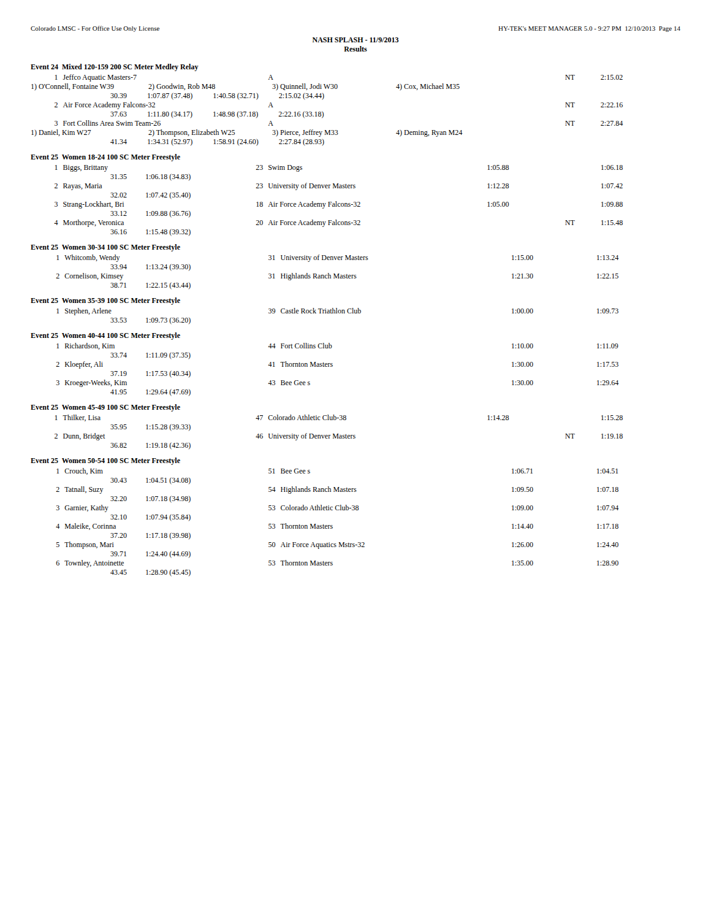Colorado LMSC - For Office Use Only License HY-TEK's MEET MANAGER 5.0 - 9:27 PM 12/10/2013 Page 14
NASH SPLASH - 11/9/2013
Results
Event 24 Mixed 120-159 200 SC Meter Medley Relay
| 1 | Jeffco Aquatic Masters-7 | | A | NT | 2:15.02 |
| / 1) O'Connell, Fontaine W39 / 2) Goodwin, Rob M48 / 3) Quinnell, Jodi W30 / 4) Cox, Michael M35 / |
| 30.39 1:07.87 (37.48) 1:40.58 (32.71) 2:15.02 (34.44) |
| 2 | Air Force Academy Falcons-32 | | A | NT | 2:22.16 |
| 37.63 1:11.80 (34.17) 1:48.98 (37.18) 2:22.16 (33.18) |
| 3 | Fort Collins Area Swim Team-26 | | A | NT | 2:27.84 |
| / 1) Daniel, Kim W27 / 2) Thompson, Elizabeth W25 / 3) Pierce, Jeffrey M33 / 4) Deming, Ryan M24 / |
| 41.34 1:34.31 (52.97) 1:58.91 (24.60) 2:27.84 (28.93) |
Event 25 Women 18-24 100 SC Meter Freestyle
| 1 | Biggs, Brittany | 23 | Swim Dogs | 1:05.88 | 1:06.18 |
| 31.35 1:06.18 (34.83) |
| 2 | Rayas, Maria | 23 | University of Denver Masters | 1:12.28 | 1:07.42 |
| 32.02 1:07.42 (35.40) |
| 3 | Strang-Lockhart, Bri | 18 | Air Force Academy Falcons-32 | 1:05.00 | 1:09.88 |
| 33.12 1:09.88 (36.76) |
| 4 | Morthorpe, Veronica | 20 | Air Force Academy Falcons-32 | NT | 1:15.48 |
| 36.16 1:15.48 (39.32) |
Event 25 Women 30-34 100 SC Meter Freestyle
| 1 | Whitcomb, Wendy | 31 | University of Denver Masters | 1:15.00 | 1:13.24 |
| 33.94 1:13.24 (39.30) |
| 2 | Cornelison, Kimsey | 31 | Highlands Ranch Masters | 1:21.30 | 1:22.15 |
| 38.71 1:22.15 (43.44) |
Event 25 Women 35-39 100 SC Meter Freestyle
| 1 | Stephen, Arlene | 39 | Castle Rock Triathlon Club | 1:00.00 | 1:09.73 |
| 33.53 1:09.73 (36.20) |
Event 25 Women 40-44 100 SC Meter Freestyle
| 1 | Richardson, Kim | 44 | Fort Collins Club | 1:10.00 | 1:11.09 |
| 33.74 1:11.09 (37.35) |
| 2 | Kloepfer, Ali | 41 | Thornton Masters | 1:30.00 | 1:17.53 |
| 37.19 1:17.53 (40.34) |
| 3 | Kroeger-Weeks, Kim | 43 | Bee Gee s | 1:30.00 | 1:29.64 |
| 41.95 1:29.64 (47.69) |
Event 25 Women 45-49 100 SC Meter Freestyle
| 1 | Thilker, Lisa | 47 | Colorado Athletic Club-38 | 1:14.28 | 1:15.28 |
| 35.95 1:15.28 (39.33) |
| 2 | Dunn, Bridget | 46 | University of Denver Masters | NT | 1:19.18 |
| 36.82 1:19.18 (42.36) |
Event 25 Women 50-54 100 SC Meter Freestyle
| 1 | Crouch, Kim | 51 | Bee Gee s | 1:06.71 | 1:04.51 |
| 30.43 1:04.51 (34.08) |
| 2 | Tatnall, Suzy | 54 | Highlands Ranch Masters | 1:09.50 | 1:07.18 |
| 32.20 1:07.18 (34.98) |
| 3 | Garnier, Kathy | 53 | Colorado Athletic Club-38 | 1:09.00 | 1:07.94 |
| 32.10 1:07.94 (35.84) |
| 4 | Maleike, Corinna | 53 | Thornton Masters | 1:14.40 | 1:17.18 |
| 37.20 1:17.18 (39.98) |
| 5 | Thompson, Mari | 50 | Air Force Aquatics Mstrs-32 | 1:26.00 | 1:24.40 |
| 39.71 1:24.40 (44.69) |
| 6 | Townley, Antoinette | 53 | Thornton Masters | 1:35.00 | 1:28.90 |
| 43.45 1:28.90 (45.45) |